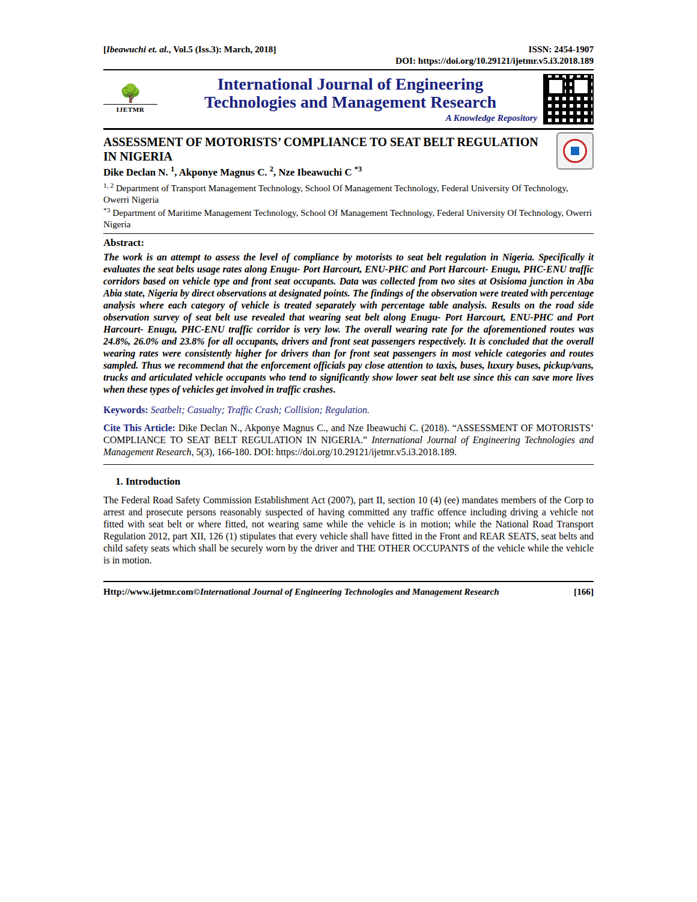[Ibeawuchi et. al., Vol.5 (Iss.3): March, 2018]
ISSN: 2454-1907
DOI: https://doi.org/10.29121/ijetmr.v5.i3.2018.189
🌳
IJETMR
International Journal of Engineering
Technologies and Management Research
A Knowledge Repository
Assessment of Motorists’ Compliance to Seat Belt Regulation in Nigeria
Dike Declan N. 1, Akponye Magnus C. 2, Nze Ibeawuchi C *3
1, 2 Department of Transport Management Technology, School Of Management Technology, Federal University Of Technology, Owerri Nigeria
*3 Department of Maritime Management Technology, School Of Management Technology, Federal University Of Technology, Owerri Nigeria
Abstract:
The work is an attempt to assess the level of compliance by motorists to seat belt regulation in Nigeria. Specifically it evaluates the seat belts usage rates along Enugu- Port Harcourt, ENU-PHC and Port Harcourt- Enugu, PHC-ENU traffic corridors based on vehicle type and front seat occupants. Data was collected from two sites at Osisioma junction in Aba Abia state, Nigeria by direct observations at designated points. The findings of the observation were treated with percentage analysis where each category of vehicle is treated separately with percentage table analysis. Results on the road side observation survey of seat belt use revealed that wearing seat belt along Enugu- Port Harcourt, ENU-PHC and Port Harcourt- Enugu, PHC-ENU traffic corridor is very low. The overall wearing rate for the aforementioned routes was 24.8%, 26.0% and 23.8% for all occupants, drivers and front seat passengers respectively. It is concluded that the overall wearing rates were consistently higher for drivers than for front seat passengers in most vehicle categories and routes sampled. Thus we recommend that the enforcement officials pay close attention to taxis, buses, luxury buses, pickup/vans, trucks and articulated vehicle occupants who tend to significantly show lower seat belt use since this can save more lives when these types of vehicles get involved in traffic crashes.
Keywords: Seatbelt; Casualty; Traffic Crash; Collision; Regulation.
Cite This Article: Dike Declan N., Akponye Magnus C., and Nze Ibeawuchi C. (2018). “ASSESSMENT OF MOTORISTS’ COMPLIANCE TO SEAT BELT REGULATION IN NIGERIA.” International Journal of Engineering Technologies and Management Research, 5(3), 166-180. DOI: https://doi.org/10.29121/ijetmr.v5.i3.2018.189.
1. Introduction
The Federal Road Safety Commission Establishment Act (2007), part II, section 10 (4) (ee) mandates members of the Corp to arrest and prosecute persons reasonably suspected of having committed any traffic offence including driving a vehicle not fitted with seat belt or where fitted, not wearing same while the vehicle is in motion; while the National Road Transport Regulation 2012, part XII, 126 (1) stipulates that every vehicle shall have fitted in the Front and REAR SEATS, seat belts and child safety seats which shall be securely worn by the driver and THE OTHER OCCUPANTS of the vehicle while the vehicle is in motion.
Http://www.ijetmr.com©International Journal of Engineering Technologies and Management Research
[166]